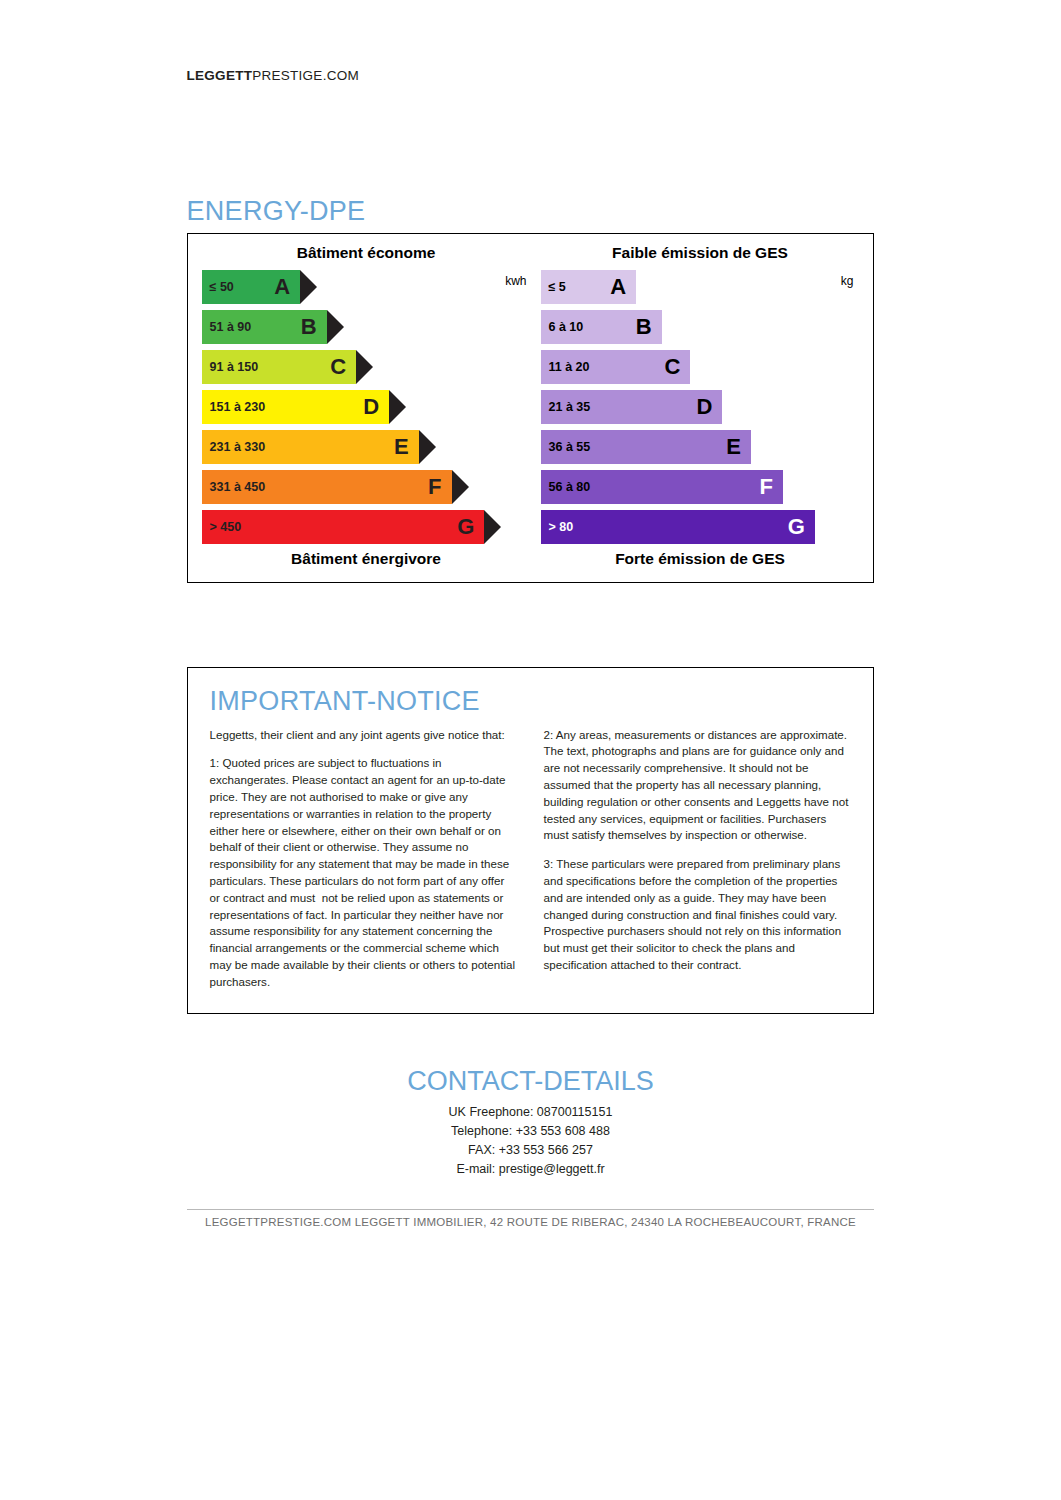LEGGETT PRESTIGE.COM
ENERGY-DPE
Bâtiment économe
kwh
≤ 50 A
51 à 90 B
91 à 150 C
151 à 230 D
231 à 330 E
331 à 450 F
> 450 G
Bâtiment énergivore
Faible émission de GES
kg
≤ 5 A
6 à 10 B
11 à 20 C
21 à 35 D
36 à 55 E
56 à 80 F
> 80 G
Forte émission de GES
IMPORTANT-NOTICE
Leggetts, their client and any joint agents give notice that:
1: Quoted prices are subject to fluctuations in exchangerates. Please contact an agent for an up-to-date price. They are not authorised to make or give any representations or warranties in relation to the property either here or elsewhere, either on their own behalf or on behalf of their client or otherwise. They assume no responsibility for any statement that may be made in these particulars. These particulars do not form part of any offer or contract and must not be relied upon as statements or representations of fact. In particular they neither have nor assume responsibility for any statement concerning the financial arrangements or the commercial scheme which may be made available by their clients or others to potential purchasers.
2: Any areas, measurements or distances are approximate. The text, photographs and plans are for guidance only and are not necessarily comprehensive. It should not be assumed that the property has all necessary planning, building regulation or other consents and Leggetts have not tested any services, equipment or facilities. Purchasers must satisfy themselves by inspection or otherwise.
3: These particulars were prepared from preliminary plans and specifications before the completion of the properties and are intended only as a guide. They may have been changed during construction and final finishes could vary. Prospective purchasers should not rely on this information but must get their solicitor to check the plans and specification attached to their contract.
CONTACT-DETAILS
UK Freephone: 08700115151
Telephone: +33 553 608 488
FAX: +33 553 566 257
E-mail: prestige@leggett.fr
LEGGETTPRESTIGE.COM LEGGETT IMMOBILIER, 42 ROUTE DE RIBERAC, 24340 LA ROCHEBEAUCOURT, FRANCE